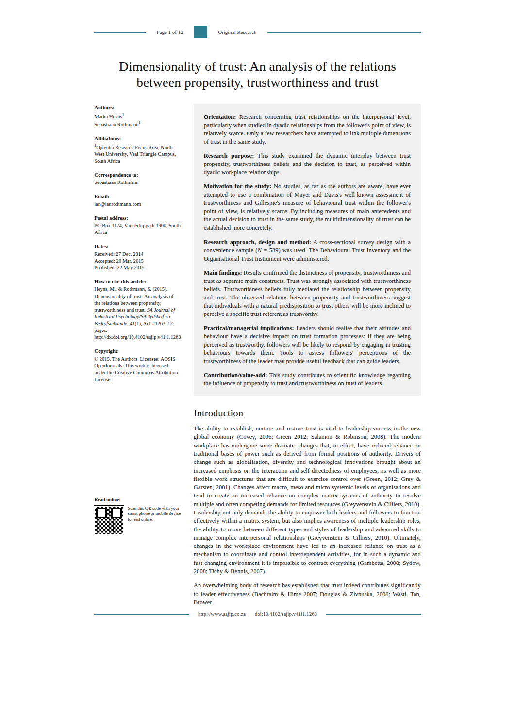Page 1 of 12
Original Research
Dimensionality of trust: An analysis of the relations
between propensity, trustworthiness and trust
Authors:
Marita Heyns1
Sebastiaan Rothmann1
Affiliations:
1 Optentia Research Focus Area, North-West University, Vaal Triangle Campus, South Africa
Correspondence to:
Sebastiaan Rothmann
Email:
ian@ianrothmann.com
Postal address:
PO Box 1174, Vanderbijlpark 1900, South Africa
Dates:
Received: 27 Dec. 2014
Accepted: 20 Mar. 2015
Published: 22 May 2015
How to cite this article:
Heyns, M., & Rothmann, S. (2015). Dimensionality of trust: An analysis of the relations between propensity, trustworthiness and trust. SA Journal of Industrial Psychology/SA Tydskrif vir Bedryfsielkunde, 41(1), Art. #1263, 12 pages. http://dx.doi.org/10.4102/sajip.v41i1.1263
Copyright:
© 2015. The Authors. Licensee: AOSIS OpenJournals. This work is licensed under the Creative Commons Attribution License.
Read online:
Scan this QR code with your smart phone or mobile device to read online.
Orientation: Research concerning trust relationships on the interpersonal level, particularly when studied in dyadic relationships from the follower's point of view, is relatively scarce. Only a few researchers have attempted to link multiple dimensions of trust in the same study.
Research purpose: This study examined the dynamic interplay between trust propensity, trustworthiness beliefs and the decision to trust, as perceived within dyadic workplace relationships.
Motivation for the study: No studies, as far as the authors are aware, have ever attempted to use a combination of Mayer and Davis's well-known assessment of trustworthiness and Gillespie's measure of behavioural trust within the follower's point of view, is relatively scarce. By including measures of main antecedents and the actual decision to trust in the same study, the multidimensionality of trust can be established more concretely.
Research approach, design and method: A cross-sectional survey design with a convenience sample (N = 539) was used. The Behavioural Trust Inventory and the Organisational Trust Instrument were administered.
Main findings: Results confirmed the distinctness of propensity, trustworthiness and trust as separate main constructs. Trust was strongly associated with trustworthiness beliefs. Trustworthiness beliefs fully mediated the relationship between propensity and trust. The observed relations between propensity and trustworthiness suggest that individuals with a natural predisposition to trust others will be more inclined to perceive a specific trust referent as trustworthy.
Practical/managerial implications: Leaders should realise that their attitudes and behaviour have a decisive impact on trust formation processes: if they are being perceived as trustworthy, followers will be likely to respond by engaging in trusting behaviours towards them. Tools to assess followers' perceptions of the trustworthiness of the leader may provide useful feedback that can guide leaders.
Contribution/value-add: This study contributes to scientific knowledge regarding the influence of propensity to trust and trustworthiness on trust of leaders.
Introduction
The ability to establish, nurture and restore trust is vital to leadership success in the new global economy (Covey, 2006; Green 2012; Salamon & Robinson, 2008). The modern workplace has undergone some dramatic changes that, in effect, have reduced reliance on traditional bases of power such as derived from formal positions of authority. Drivers of change such as globalisation, diversity and technological innovations brought about an increased emphasis on the interaction and self-directedness of employees, as well as more flexible work structures that are difficult to exercise control over (Green, 2012; Grey & Garsten, 2001). Changes affect macro, meso and micro systemic levels of organisations and tend to create an increased reliance on complex matrix systems of authority to resolve multiple and often competing demands for limited resources (Greyvenstein & Cilliers, 2010). Leadership not only demands the ability to empower both leaders and followers to function effectively within a matrix system, but also implies awareness of multiple leadership roles, the ability to move between different types and styles of leadership and advanced skills to manage complex interpersonal relationships (Greyvenstein & Cilliers, 2010). Ultimately, changes in the workplace environment have led to an increased reliance on trust as a mechanism to coordinate and control interdependent activities, for in such a dynamic and fast-changing environment it is impossible to contract everything (Gambetta, 2008; Sydow, 2008; Tichy & Bennis, 2007).
An overwhelming body of research has established that trust indeed contributes significantly to leader effectiveness (Bachraim & Hime 2007; Douglas & Zivnuska, 2008; Wasti, Tan, Brower
http://www.sajip.co.za
doi:10.4102/sajip.v41i1.1263